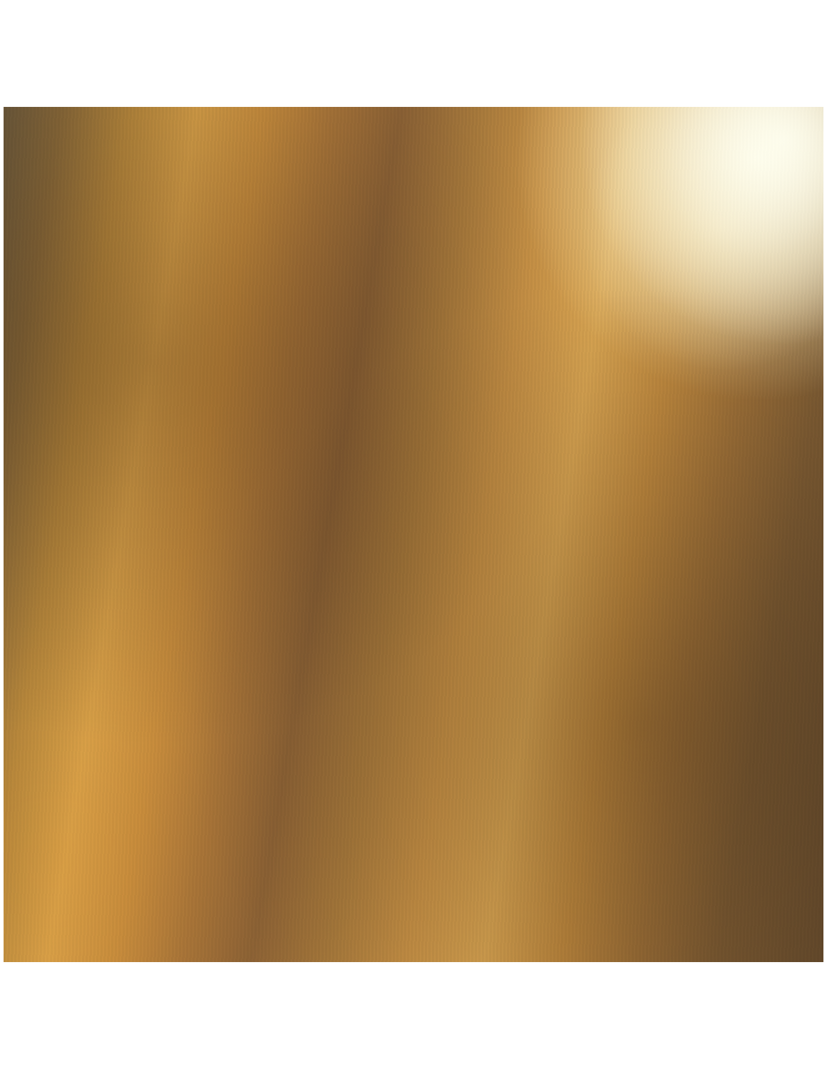Story 6
Directions
“Darkley House – please can you tell me?
I’m lost and looking to find.”
“I’ll give you directions,
even though I’m only nine.”
“Do you know there, by Molly’s shop,
Next to the Bullock Lane?
Or do you know the New Road?
It will take you there the same.
Or what about the big chimney?
At Shuttle Row it stands so great.
It’s just beside the Dam Road
that takes you to the lake.
Or go down by the ‘Slither’
and come out at Clarke’s egg store,
then up past Ginny Allen’s,
though she doesn’t live there any more.
Then you’ll see the ‘big house’
and the banks where we all slide.
You’ll always find an open door
and a warm welcome to all inside.
Noeleen Leyburn